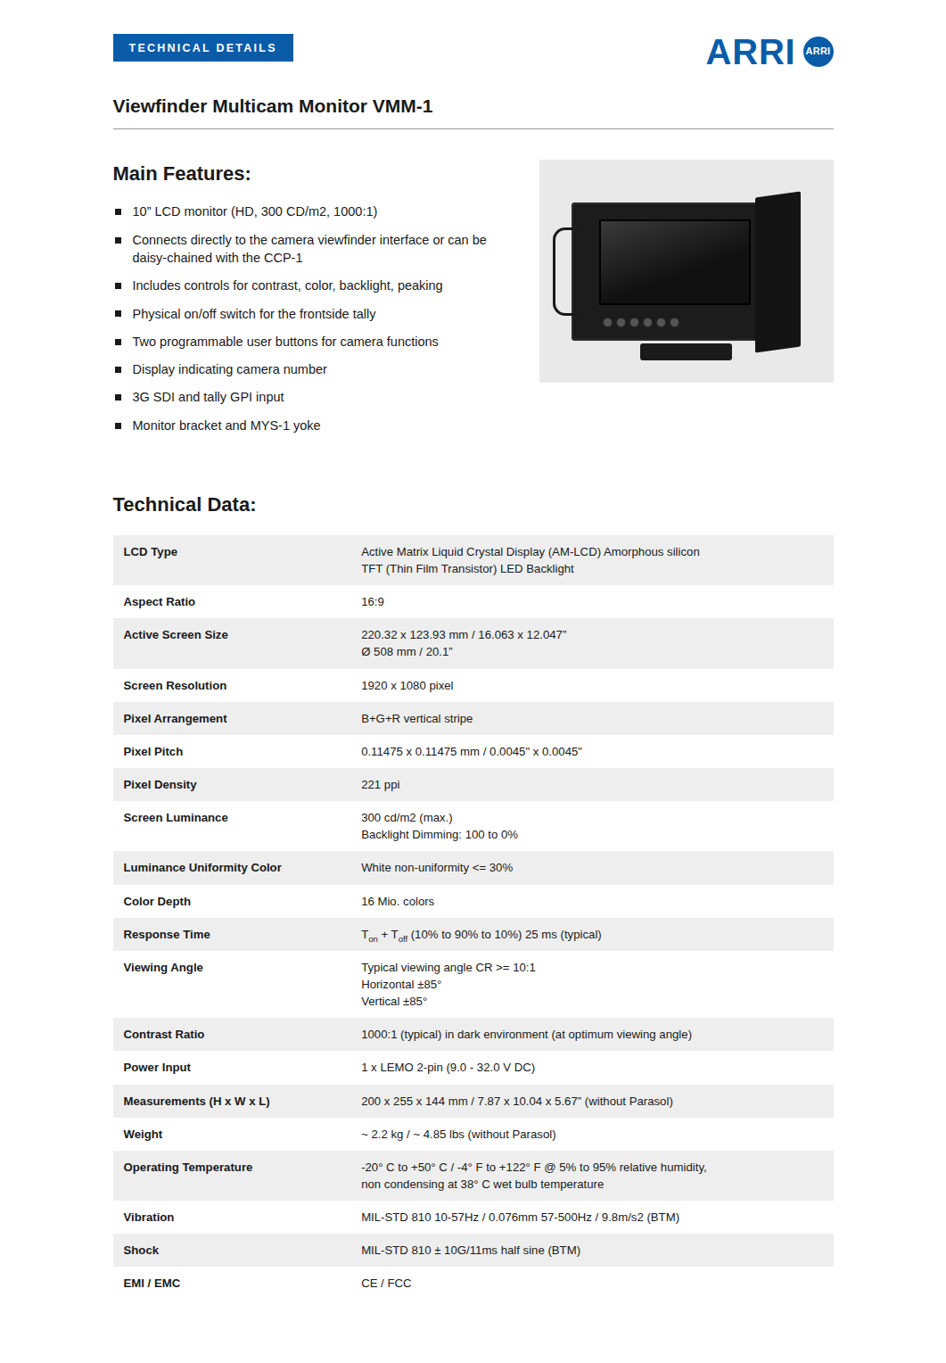Technical Details
ARRI ARRI
Viewfinder Multicam Monitor VMM-1
Main Features:
10” LCD monitor (HD, 300 CD/m2, 1000:1)
Connects directly to the camera viewfinder interface or can be daisy-chained with the CCP-1
Includes controls for contrast, color, backlight, peaking
Physical on/off switch for the frontside tally
Two programmable user buttons for camera functions
Display indicating camera number
3G SDI and tally GPI input
Monitor bracket and MYS-1 yoke
Technical Data:
| LCD Type | Active Matrix Liquid Crystal Display (AM-LCD) Amorphous silicon TFT (Thin Film Transistor) LED Backlight |
| Aspect Ratio | 16:9 |
| Active Screen Size | 220.32 x 123.93 mm / 16.063 x 12.047” Ø 508 mm / 20.1” |
| Screen Resolution | 1920 x 1080 pixel |
| Pixel Arrangement | B+G+R vertical stripe |
| Pixel Pitch | 0.11475 x 0.11475 mm / 0.0045" x 0.0045" |
| Pixel Density | 221 ppi |
| Screen Luminance | 300 cd/m2 (max.) Backlight Dimming: 100 to 0% |
| Luminance Uniformity Color | White non-uniformity <= 30% |
| Color Depth | 16 Mio. colors |
| Response Time | T on + T off (10% to 90% to 10%) 25 ms (typical) |
| Viewing Angle | Typical viewing angle CR >= 10:1 Horizontal ±85° Vertical ±85° |
| Contrast Ratio | 1000:1 (typical) in dark environment (at optimum viewing angle) |
| Power Input | 1 x LEMO 2-pin (9.0 - 32.0 V DC) |
| Measurements (H x W x L) | 200 x 255 x 144 mm / 7.87 x 10.04 x 5.67” (without Parasol) |
| Weight | ~ 2.2 kg / ~ 4.85 lbs (without Parasol) |
| Operating Temperature | -20° C to +50° C / -4° F to +122° F @ 5% to 95% relative humidity, non condensing at 38° C wet bulb temperature |
| Vibration | MIL-STD 810 10-57Hz / 0.076mm 57-500Hz / 9.8m/s2 (BTM) |
| Shock | MIL-STD 810 ± 10G/11ms half sine (BTM) |
| EMI / EMC | CE / FCC |